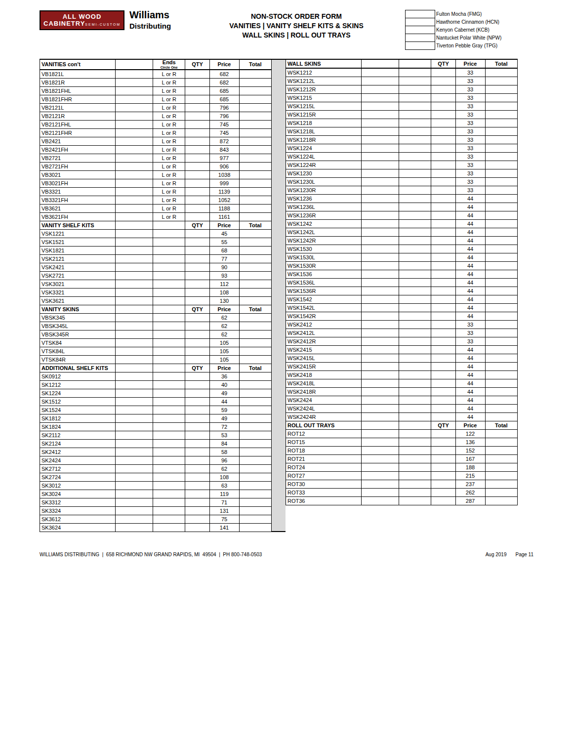ALL WOOD
CABINETRYSEMI-CUSTOM
Williams
Distributing
NON-STOCK ORDER FORM
VANITIES | VANITY SHELF KITS & SKINS
WALL SKINS | ROLL OUT TRAYS
| | Fulton Mocha (FMG) |
| | Hawthorne Cinnamon (HCN) |
| | Kenyon Cabernet (KCB) |
| | Nantucket Polar White (NPW) |
| | Tiverton Pebble Gray (TPG) |
| VANITIES con't | | Ends Circle One | QTY | Price | Total |
| --- | --- | --- | --- | --- | --- |
| VB1821L | | L or R | | 682 | |
| VB1821R | | L or R | | 682 | |
| VB1821FHL | | L or R | | 685 | |
| VB1821FHR | | L or R | | 685 | |
| VB2121L | | L or R | | 796 | |
| VB2121R | | L or R | | 796 | |
| VB2121FHL | | L or R | | 745 | |
| VB2121FHR | | L or R | | 745 | |
| VB2421 | | L or R | | 872 | |
| VB2421FH | | L or R | | 843 | |
| VB2721 | | L or R | | 977 | |
| VB2721FH | | L or R | | 906 | |
| VB3021 | | L or R | | 1038 | |
| VB3021FH | | L or R | | 999 | |
| VB3321 | | L or R | | 1139 | |
| VB3321FH | | L or R | | 1052 | |
| VB3621 | | L or R | | 1188 | |
| VB3621FH | | L or R | | 1161 | |
| VANITY SHELF KITS | | | QTY | Price | Total |
| VSK1221 | | | | 45 | |
| VSK1521 | | | | 55 | |
| VSK1821 | | | | 68 | |
| VSK2121 | | | | 77 | |
| VSK2421 | | | | 90 | |
| VSK2721 | | | | 93 | |
| VSK3021 | | | | 112 | |
| VSK3321 | | | | 108 | |
| VSK3621 | | | | 130 | |
| VANITY SKINS | | | QTY | Price | Total |
| VBSK345 | | | | 62 | |
| VBSK345L | | | | 62 | |
| VBSK345R | | | | 62 | |
| VTSK84 | | | | 105 | |
| VTSK84L | | | | 105 | |
| VTSK84R | | | | 105 | |
| ADDITIONAL SHELF KITS | | | QTY | Price | Total |
| SK0912 | | | | 36 | |
| SK1212 | | | | 40 | |
| SK1224 | | | | 49 | |
| SK1512 | | | | 44 | |
| SK1524 | | | | 59 | |
| SK1812 | | | | 49 | |
| SK1824 | | | | 72 | |
| SK2112 | | | | 53 | |
| SK2124 | | | | 84 | |
| SK2412 | | | | 58 | |
| SK2424 | | | | 96 | |
| SK2712 | | | | 62 | |
| SK2724 | | | | 108 | |
| SK3012 | | | | 63 | |
| SK3024 | | | | 119 | |
| SK3312 | | | | 71 | |
| SK3324 | | | | 131 | |
| SK3612 | | | | 75 | |
| SK3624 | | | | 141 | |
| WALL SKINS | | | QTY | Price | Total |
| --- | --- | --- | --- | --- | --- |
| WSK1212 | | | | 33 | |
| WSK1212L | | | | 33 | |
| WSK1212R | | | | 33 | |
| WSK1215 | | | | 33 | |
| WSK1215L | | | | 33 | |
| WSK1215R | | | | 33 | |
| WSK1218 | | | | 33 | |
| WSK1218L | | | | 33 | |
| WSK1218R | | | | 33 | |
| WSK1224 | | | | 33 | |
| WSK1224L | | | | 33 | |
| WSK1224R | | | | 33 | |
| WSK1230 | | | | 33 | |
| WSK1230L | | | | 33 | |
| WSK1230R | | | | 33 | |
| WSK1236 | | | | 44 | |
| WSK1236L | | | | 44 | |
| WSK1236R | | | | 44 | |
| WSK1242 | | | | 44 | |
| WSK1242L | | | | 44 | |
| WSK1242R | | | | 44 | |
| WSK1530 | | | | 44 | |
| WSK1530L | | | | 44 | |
| WSK1530R | | | | 44 | |
| WSK1536 | | | | 44 | |
| WSK1536L | | | | 44 | |
| WSK1536R | | | | 44 | |
| WSK1542 | | | | 44 | |
| WSK1542L | | | | 44 | |
| WSK1542R | | | | 44 | |
| WSK2412 | | | | 33 | |
| WSK2412L | | | | 33 | |
| WSK2412R | | | | 33 | |
| WSK2415 | | | | 44 | |
| WSK2415L | | | | 44 | |
| WSK2415R | | | | 44 | |
| WSK2418 | | | | 44 | |
| WSK2418L | | | | 44 | |
| WSK2418R | | | | 44 | |
| WSK2424 | | | | 44 | |
| WSK2424L | | | | 44 | |
| WSK2424R | | | | 44 | |
| ROLL OUT TRAYS | | | QTY | Price | Total |
| ROT12 | | | | 122 | |
| ROT15 | | | | 136 | |
| ROT18 | | | | 152 | |
| ROT21 | | | | 167 | |
| ROT24 | | | | 188 | |
| ROT27 | | | | 215 | |
| ROT30 | | | | 237 | |
| ROT33 | | | | 262 | |
| ROT36 | | | | 287 | |
WILLIAMS DISTRIBUTING | 658 RICHMOND NW GRAND RAPIDS, MI 49504 | PH 800-748-0503
Aug 2019 Page 11